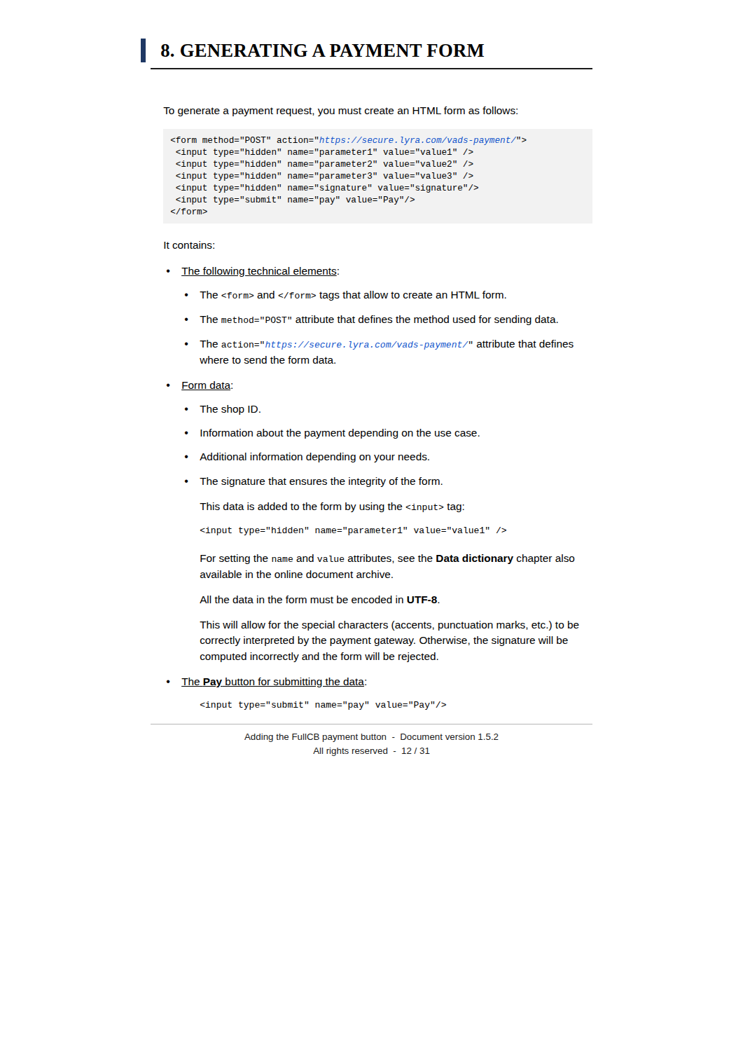8. GENERATING A PAYMENT FORM
To generate a payment request, you must create an HTML form as follows:
<form method="POST" action="https://secure.lyra.com/vads-payment/">
 <input type="hidden" name="parameter1" value="value1" />
 <input type="hidden" name="parameter2" value="value2" />
 <input type="hidden" name="parameter3" value="value3" />
 <input type="hidden" name="signature" value="signature"/>
 <input type="submit" name="pay" value="Pay"/>
</form>
It contains:
The following technical elements:
The <form> and </form> tags that allow to create an HTML form.
The method="POST" attribute that defines the method used for sending data.
The action="https://secure.lyra.com/vads-payment/" attribute that defines where to send the form data.
Form data:
The shop ID.
Information about the payment depending on the use case.
Additional information depending on your needs.
The signature that ensures the integrity of the form.
This data is added to the form by using the <input> tag:
<input type="hidden" name="parameter1" value="value1" />
For setting the name and value attributes, see the Data dictionary chapter also available in the online document archive.
All the data in the form must be encoded in UTF-8.
This will allow for the special characters (accents, punctuation marks, etc.) to be correctly interpreted by the payment gateway. Otherwise, the signature will be computed incorrectly and the form will be rejected.
The Pay button for submitting the data:
<input type="submit" name="pay" value="Pay"/>
Adding the FullCB payment button - Document version 1.5.2
All rights reserved - 12 / 31